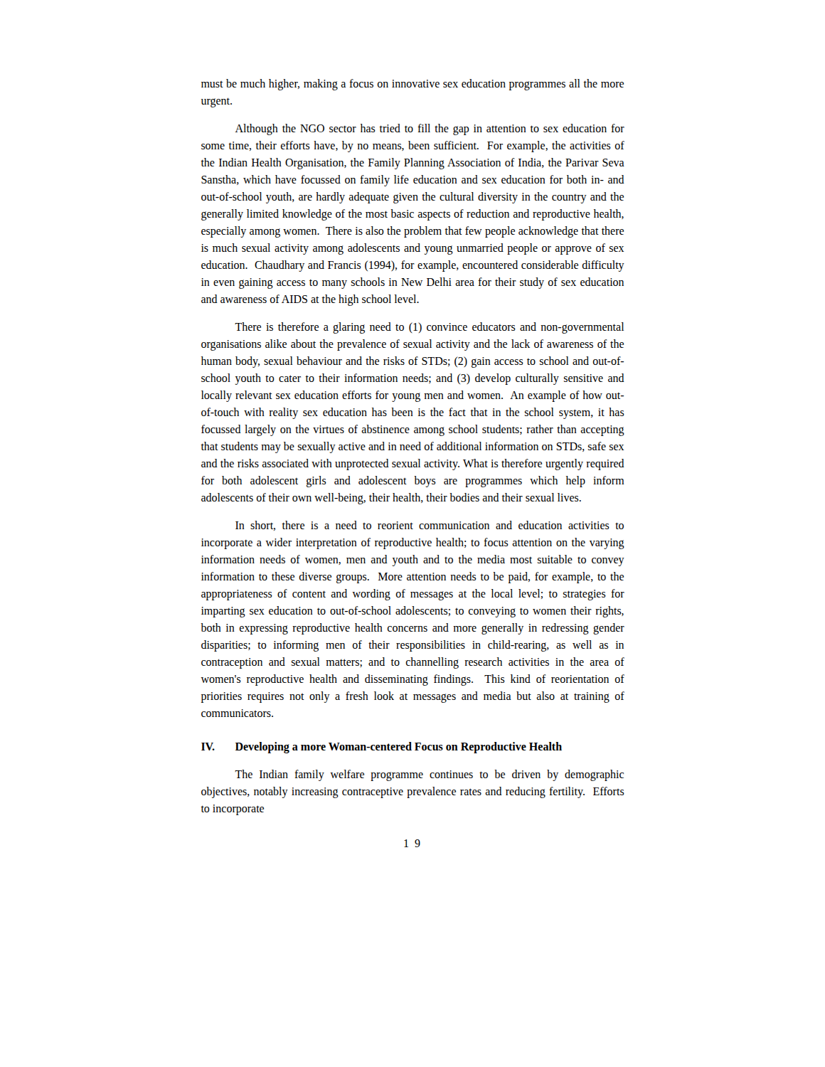must be much higher, making a focus on innovative sex education programmes all the more urgent.
Although the NGO sector has tried to fill the gap in attention to sex education for some time, their efforts have, by no means, been sufficient. For example, the activities of the Indian Health Organisation, the Family Planning Association of India, the Parivar Seva Sanstha, which have focussed on family life education and sex education for both in- and out-of-school youth, are hardly adequate given the cultural diversity in the country and the generally limited knowledge of the most basic aspects of reduction and reproductive health, especially among women. There is also the problem that few people acknowledge that there is much sexual activity among adolescents and young unmarried people or approve of sex education. Chaudhary and Francis (1994), for example, encountered considerable difficulty in even gaining access to many schools in New Delhi area for their study of sex education and awareness of AIDS at the high school level.
There is therefore a glaring need to (1) convince educators and non-governmental organisations alike about the prevalence of sexual activity and the lack of awareness of the human body, sexual behaviour and the risks of STDs; (2) gain access to school and out-of-school youth to cater to their information needs; and (3) develop culturally sensitive and locally relevant sex education efforts for young men and women. An example of how out-of-touch with reality sex education has been is the fact that in the school system, it has focussed largely on the virtues of abstinence among school students; rather than accepting that students may be sexually active and in need of additional information on STDs, safe sex and the risks associated with unprotected sexual activity. What is therefore urgently required for both adolescent girls and adolescent boys are programmes which help inform adolescents of their own well-being, their health, their bodies and their sexual lives.
In short, there is a need to reorient communication and education activities to incorporate a wider interpretation of reproductive health; to focus attention on the varying information needs of women, men and youth and to the media most suitable to convey information to these diverse groups. More attention needs to be paid, for example, to the appropriateness of content and wording of messages at the local level; to strategies for imparting sex education to out-of-school adolescents; to conveying to women their rights, both in expressing reproductive health concerns and more generally in redressing gender disparities; to informing men of their responsibilities in child-rearing, as well as in contraception and sexual matters; and to channelling research activities in the area of women's reproductive health and disseminating findings. This kind of reorientation of priorities requires not only a fresh look at messages and media but also at training of communicators.
IV. Developing a more Woman-centered Focus on Reproductive Health
The Indian family welfare programme continues to be driven by demographic objectives, notably increasing contraceptive prevalence rates and reducing fertility. Efforts to incorporate
1 9